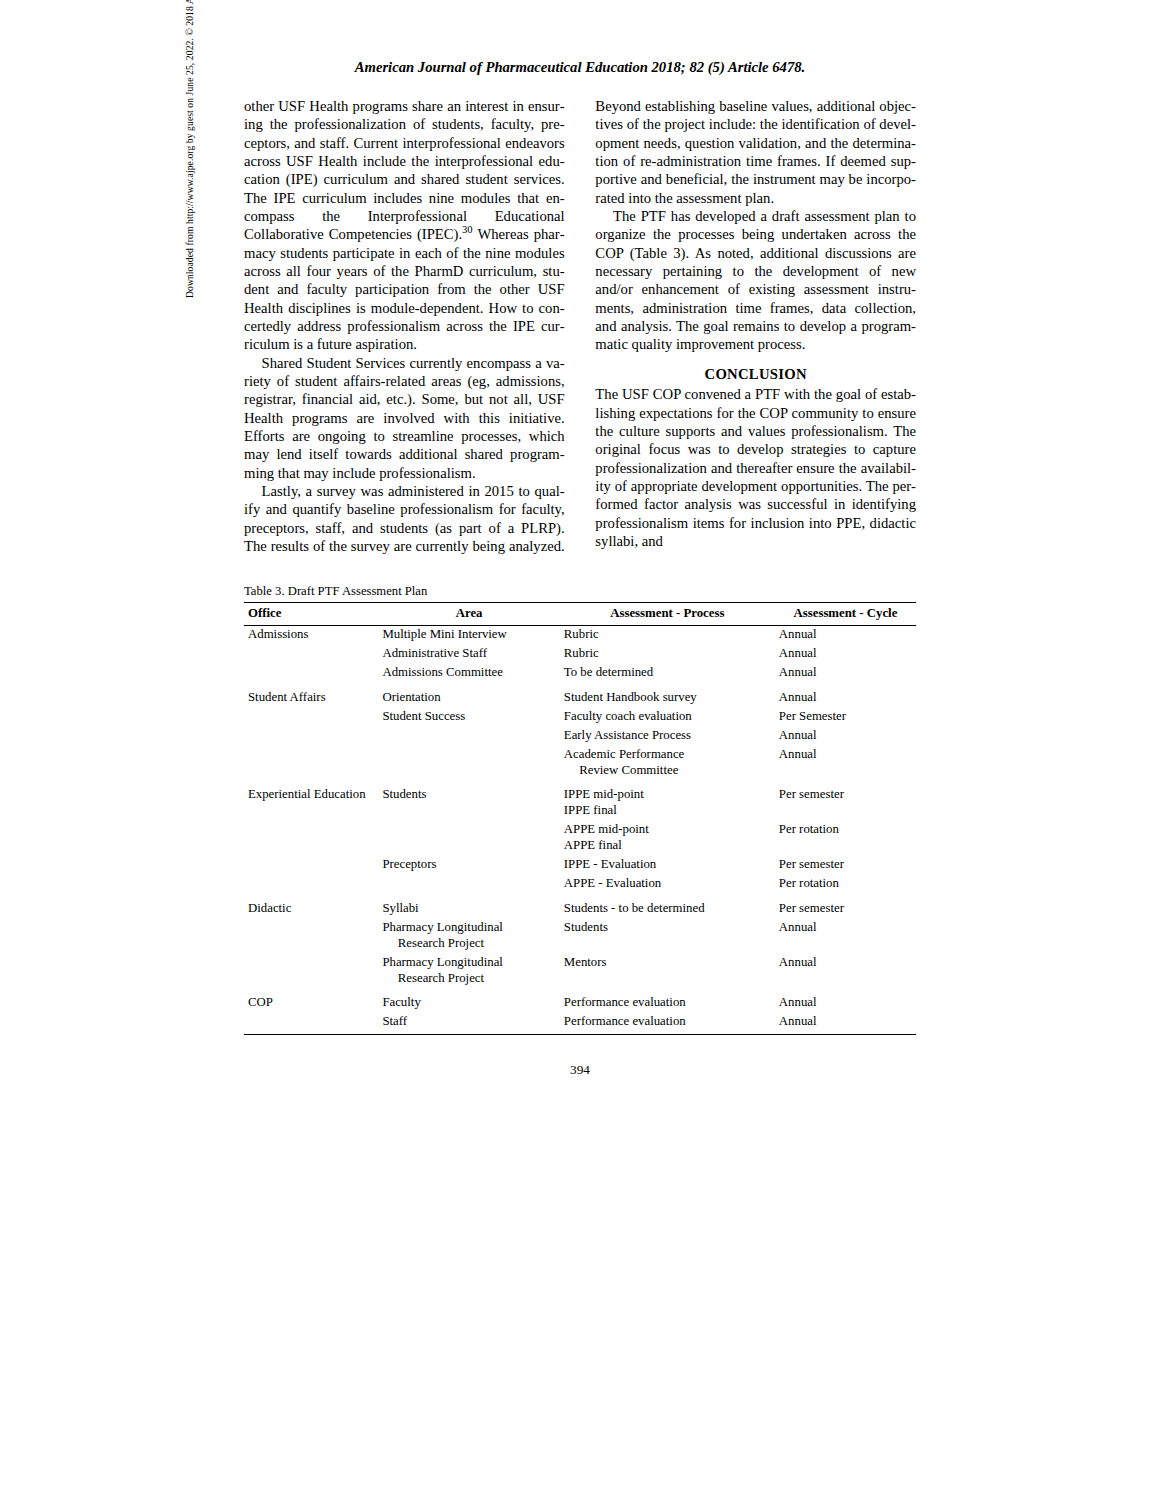Downloaded from http://www.ajpe.org by guest on June 25, 2022. © 2018 American Association of Colleges of Pharmacy
American Journal of Pharmaceutical Education 2018; 82 (5) Article 6478.
other USF Health programs share an interest in ensuring the professionalization of students, faculty, preceptors, and staff. Current interprofessional endeavors across USF Health include the interprofessional education (IPE) curriculum and shared student services. The IPE curriculum includes nine modules that encompass the Interprofessional Educational Collaborative Competencies (IPEC).30 Whereas pharmacy students participate in each of the nine modules across all four years of the PharmD curriculum, student and faculty participation from the other USF Health disciplines is module-dependent. How to concertedly address professionalism across the IPE curriculum is a future aspiration.
Shared Student Services currently encompass a variety of student affairs-related areas (eg, admissions, registrar, financial aid, etc.). Some, but not all, USF Health programs are involved with this initiative. Efforts are ongoing to streamline processes, which may lend itself towards additional shared programming that may include professionalism.
Lastly, a survey was administered in 2015 to qualify and quantify baseline professionalism for faculty, preceptors, staff, and students (as part of a PLRP). The results of the survey are currently being analyzed. Beyond establishing baseline values, additional objectives of the project include: the identification of development needs, question validation, and the determination of re-administration time frames. If deemed supportive and beneficial, the instrument may be incorporated into the assessment plan.
The PTF has developed a draft assessment plan to organize the processes being undertaken across the COP (Table 3). As noted, additional discussions are necessary pertaining to the development of new and/or enhancement of existing assessment instruments, administration time frames, data collection, and analysis. The goal remains to develop a programmatic quality improvement process.
CONCLUSION
The USF COP convened a PTF with the goal of establishing expectations for the COP community to ensure the culture supports and values professionalism. The original focus was to develop strategies to capture professionalization and thereafter ensure the availability of appropriate development opportunities. The performed factor analysis was successful in identifying professionalism items for inclusion into PPE, didactic syllabi, and
Table 3. Draft PTF Assessment Plan
| Office | Area | Assessment - Process | Assessment - Cycle |
| --- | --- | --- | --- |
| Admissions | Multiple Mini Interview | Rubric | Annual |
| | Administrative Staff | Rubric | Annual |
| | Admissions Committee | To be determined | Annual |
| Student Affairs | Orientation | Student Handbook survey | Annual |
| | Student Success | Faculty coach evaluation | Per Semester |
| | | Early Assistance Process | Annual |
| | | Academic Performance Review Committee | Annual |
| Experiential Education | Students | IPPE mid-point IPPE final | Per semester |
| | | APPE mid-point APPE final | Per rotation |
| | Preceptors | IPPE - Evaluation | Per semester |
| | | APPE - Evaluation | Per rotation |
| Didactic | Syllabi | Students - to be determined | Per semester |
| | Pharmacy Longitudinal Research Project | Students | Annual |
| | Pharmacy Longitudinal Research Project | Mentors | Annual |
| COP | Faculty | Performance evaluation | Annual |
| | Staff | Performance evaluation | Annual |
394